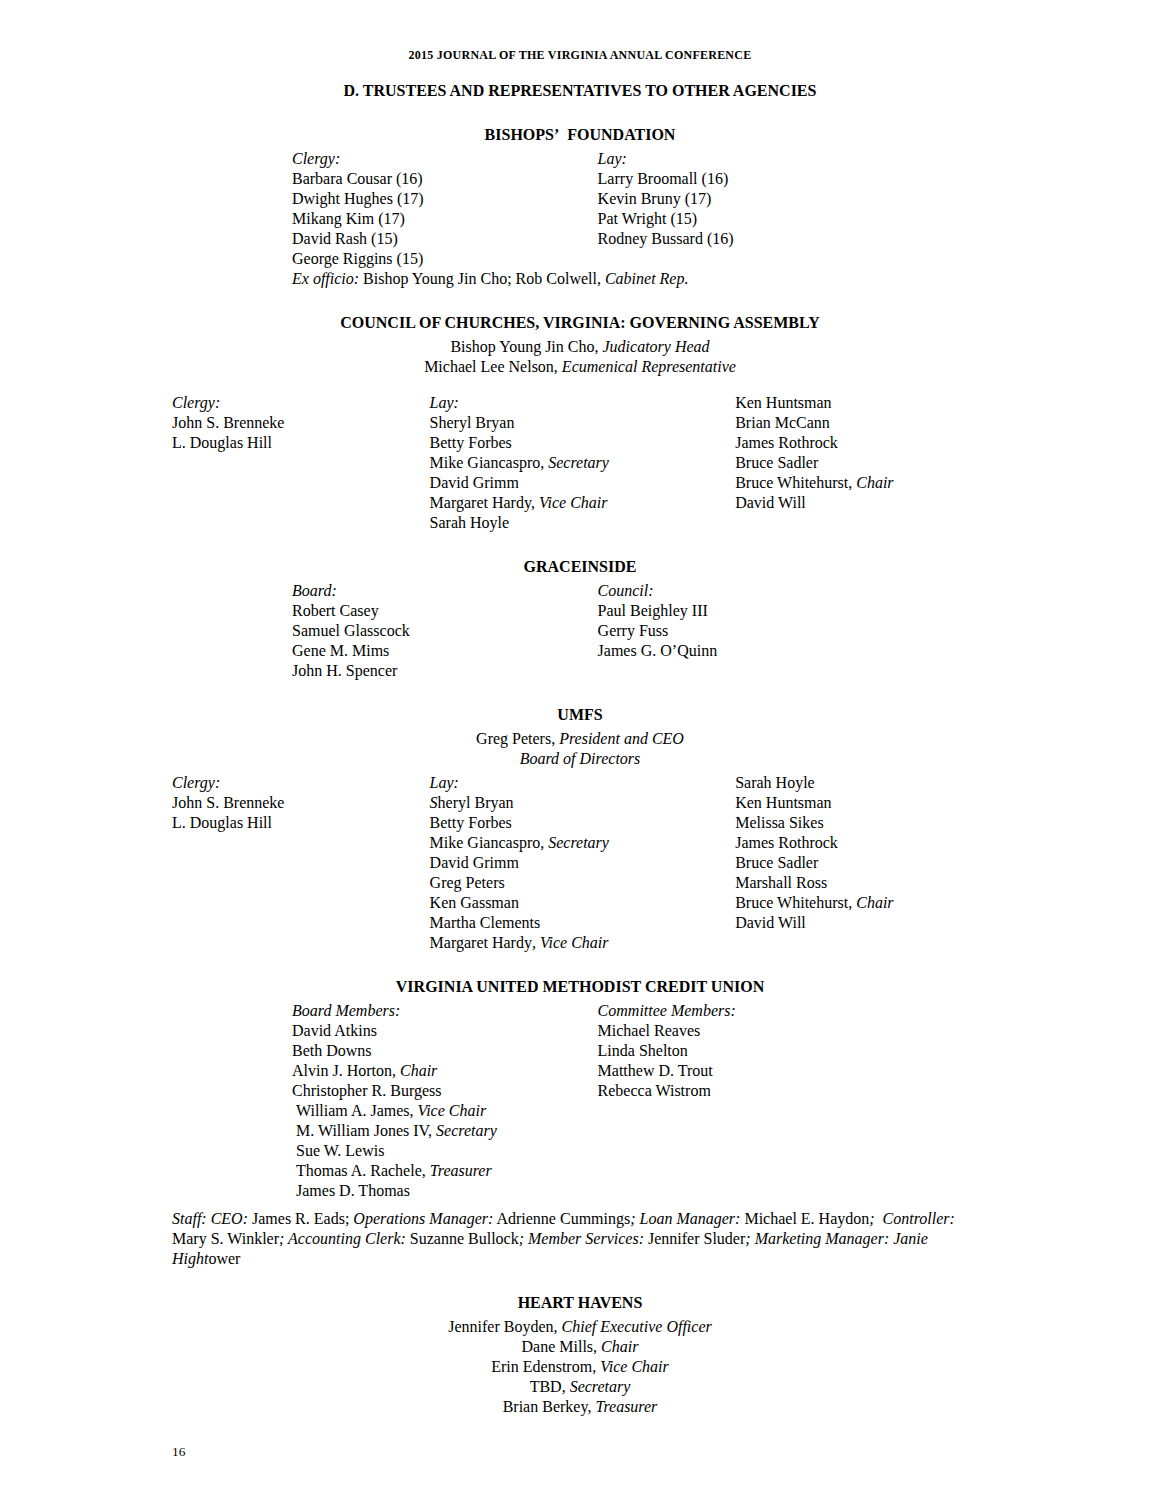2015 JOURNAL OF THE VIRGINIA ANNUAL CONFERENCE
D. TRUSTEES AND REPRESENTATIVES TO OTHER AGENCIES
BISHOPS’ FOUNDATION
| Clergy: | Lay: |
| Barbara Cousar (16) | Larry Broomall (16) |
| Dwight Hughes (17) | Kevin Bruny (17) |
| Mikang Kim (17) | Pat Wright (15) |
| David Rash (15) | Rodney Bussard (16) |
| George Riggins (15) | |
| Ex officio: Bishop Young Jin Cho; Rob Colwell, Cabinet Rep. |
COUNCIL OF CHURCHES, VIRGINIA: GOVERNING ASSEMBLY
Bishop Young Jin Cho, Judicatory Head
Michael Lee Nelson, Ecumenical Representative
| Clergy: | Lay: | Ken Huntsman |
| John S. Brenneke | Sheryl Bryan | Brian McCann |
| L. Douglas Hill | Betty Forbes | James Rothrock |
| | Mike Giancaspro, Secretary | Bruce Sadler |
| | David Grimm | Bruce Whitehurst, Chair |
| | Margaret Hardy, Vice Chair | David Will |
| | Sarah Hoyle | |
GRACEINSIDE
| Board: | Council: |
| Robert Casey | Paul Beighley III |
| Samuel Glasscock | Gerry Fuss |
| Gene M. Mims | James G. O’Quinn |
| John H. Spencer | |
UMFS
Greg Peters, President and CEO
Board of Directors
| Clergy: | Lay: | Sarah Hoyle |
| John S. Brenneke | S heryl Bryan | Ken Huntsman |
| L. Douglas Hill | Betty Forbes | Melissa Sikes |
| | Mike Giancaspro , Secretary | James Rothrock |
| | David Grimm | Bruce Sadler |
| | Greg Peters | Marshall Ross |
| | Ken Gassman | Bruce Whitehurst, Chair |
| | Martha Clements | David Will |
| | Margaret Hardy , Vice Chair | |
VIRGINIA UNITED METHODIST CREDIT UNION
| Board Members: | Committee Members: |
| David Atkins | Michael Reaves |
| Beth Downs | Linda Shelton |
| Alvin J. Horton, Chair | Matthew D. Trout |
| Christopher R. Burgess | Rebecca Wistrom |
| William A. James, Vice Chair | |
| M. William Jones IV, Secretary | |
| Sue W. Lewis | |
| Thomas A. Rachele, Treasurer | |
| James D. Thomas | |
Staff: CEO: James R. Eads; Operations Manager: Adrienne Cummings; Loan Manager: Michael E. Haydon; Controller: Mary S. Winkler; Accounting Clerk: Suzanne Bullock; Member Services: Jennifer Sluder; Marketing Manager: Janie Hightower
HEART HAVENS
Jennifer Boyden, Chief Executive Officer
Dane Mills, Chair
Erin Edenstrom, Vice Chair
TBD, Secretary
Brian Berkey, Treasurer
16